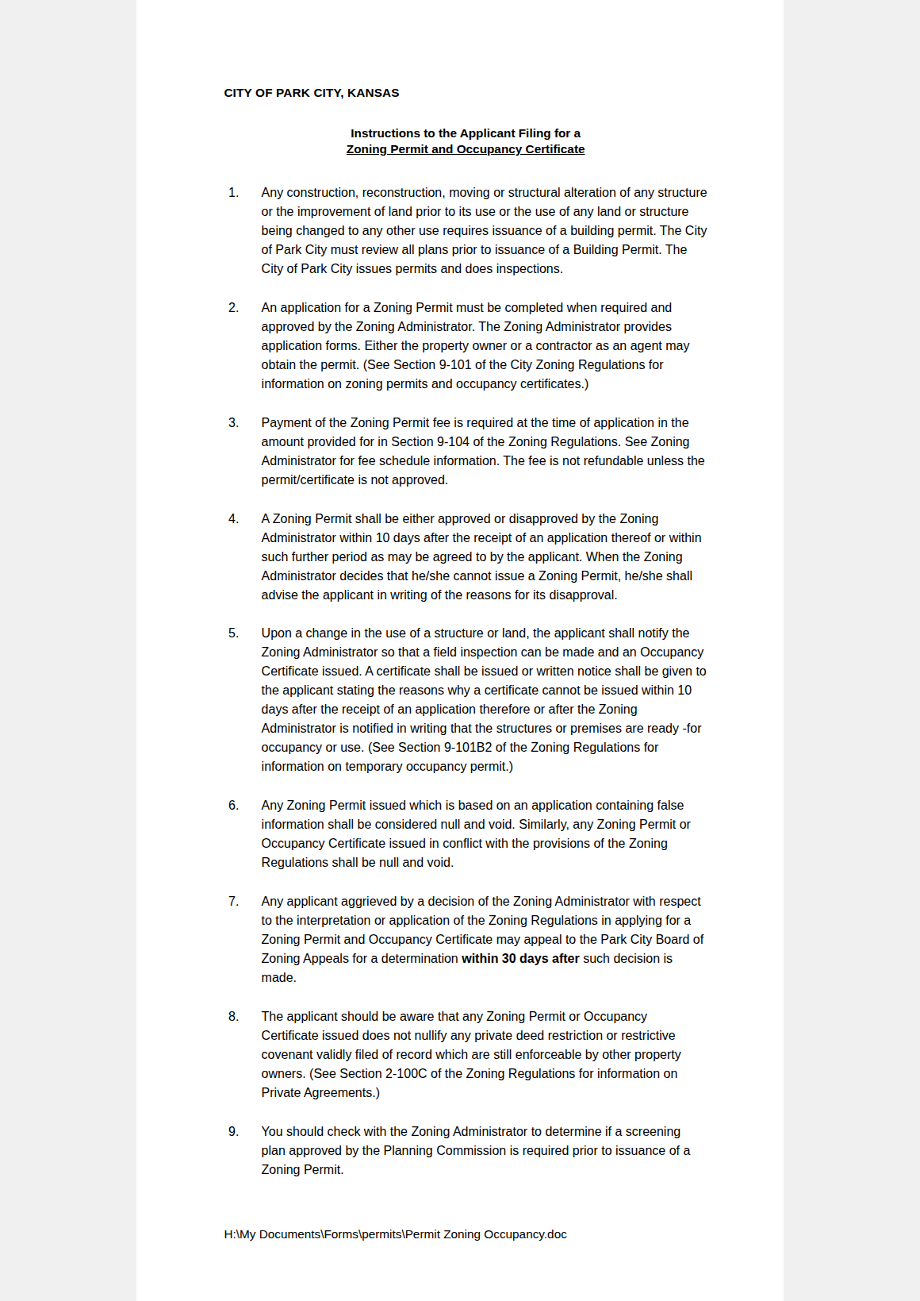CITY OF PARK CITY, KANSAS
Instructions to the Applicant Filing for a
Zoning Permit and Occupancy Certificate
Any construction, reconstruction, moving or structural alteration of any structure or the improvement of land prior to its use or the use of any land or structure being changed to any other use requires issuance of a building permit. The City of Park City must review all plans prior to issuance of a Building Permit. The City of Park City issues permits and does inspections.
An application for a Zoning Permit must be completed when required and approved by the Zoning Administrator. The Zoning Administrator provides application forms. Either the property owner or a contractor as an agent may obtain the permit. (See Section 9-101 of the City Zoning Regulations for information on zoning permits and occupancy certificates.)
Payment of the Zoning Permit fee is required at the time of application in the amount provided for in Section 9-104 of the Zoning Regulations. See Zoning Administrator for fee schedule information. The fee is not refundable unless the permit/certificate is not approved.
A Zoning Permit shall be either approved or disapproved by the Zoning Administrator within 10 days after the receipt of an application thereof or within such further period as may be agreed to by the applicant. When the Zoning Administrator decides that he/she cannot issue a Zoning Permit, he/she shall advise the applicant in writing of the reasons for its disapproval.
Upon a change in the use of a structure or land, the applicant shall notify the Zoning Administrator so that a field inspection can be made and an Occupancy Certificate issued. A certificate shall be issued or written notice shall be given to the applicant stating the reasons why a certificate cannot be issued within 10 days after the receipt of an application therefore or after the Zoning Administrator is notified in writing that the structures or premises are ready -for occupancy or use. (See Section 9-101B2 of the Zoning Regulations for information on temporary occupancy permit.)
Any Zoning Permit issued which is based on an application containing false information shall be considered null and void. Similarly, any Zoning Permit or Occupancy Certificate issued in conflict with the provisions of the Zoning Regulations shall be null and void.
Any applicant aggrieved by a decision of the Zoning Administrator with respect to the interpretation or application of the Zoning Regulations in applying for a Zoning Permit and Occupancy Certificate may appeal to the Park City Board of Zoning Appeals for a determination within 30 days after such decision is made.
The applicant should be aware that any Zoning Permit or Occupancy Certificate issued does not nullify any private deed restriction or restrictive covenant validly filed of record which are still enforceable by other property owners. (See Section 2-100C of the Zoning Regulations for information on Private Agreements.)
You should check with the Zoning Administrator to determine if a screening plan approved by the Planning Commission is required prior to issuance of a Zoning Permit.
H:\My Documents\Forms\permits\Permit Zoning Occupancy.doc